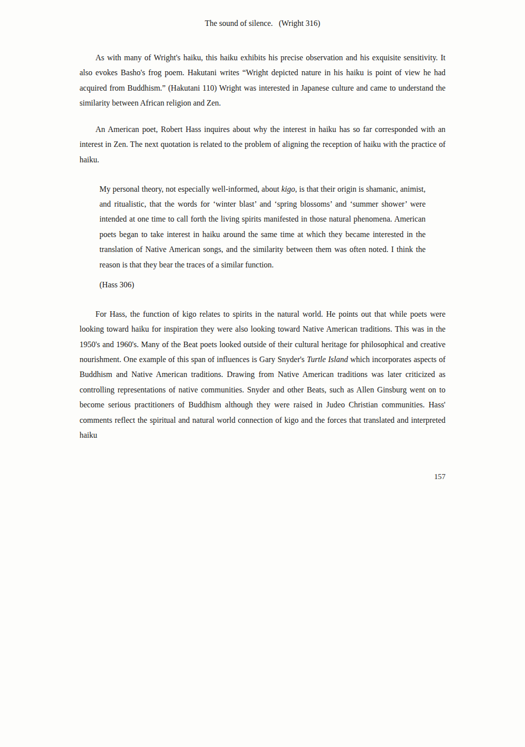The sound of silence. (Wright 316)
As with many of Wright's haiku, this haiku exhibits his precise observation and his exquisite sensitivity. It also evokes Basho's frog poem. Hakutani writes “Wright depicted nature in his haiku is point of view he had acquired from Buddhism.” (Hakutani 110) Wright was interested in Japanese culture and came to understand the similarity between African religion and Zen.
An American poet, Robert Hass inquires about why the interest in haiku has so far corresponded with an interest in Zen. The next quotation is related to the problem of aligning the reception of haiku with the practice of haiku.
My personal theory, not especially well-informed, about kigo, is that their origin is shamanic, animist, and ritualistic, that the words for ‘winter blast’ and ‘spring blossoms’ and ‘summer shower’ were intended at one time to call forth the living spirits manifested in those natural phenomena. American poets began to take interest in haiku around the same time at which they became interested in the translation of Native American songs, and the similarity between them was often noted. I think the reason is that they bear the traces of a similar function.
(Hass 306)
For Hass, the function of kigo relates to spirits in the natural world. He points out that while poets were looking toward haiku for inspiration they were also looking toward Native American traditions. This was in the 1950's and 1960's. Many of the Beat poets looked outside of their cultural heritage for philosophical and creative nourishment. One example of this span of influences is Gary Snyder's Turtle Island which incorporates aspects of Buddhism and Native American traditions. Drawing from Native American traditions was later criticized as controlling representations of native communities. Snyder and other Beats, such as Allen Ginsburg went on to become serious practitioners of Buddhism although they were raised in Judeo Christian communities. Hass' comments reflect the spiritual and natural world connection of kigo and the forces that translated and interpreted haiku
157